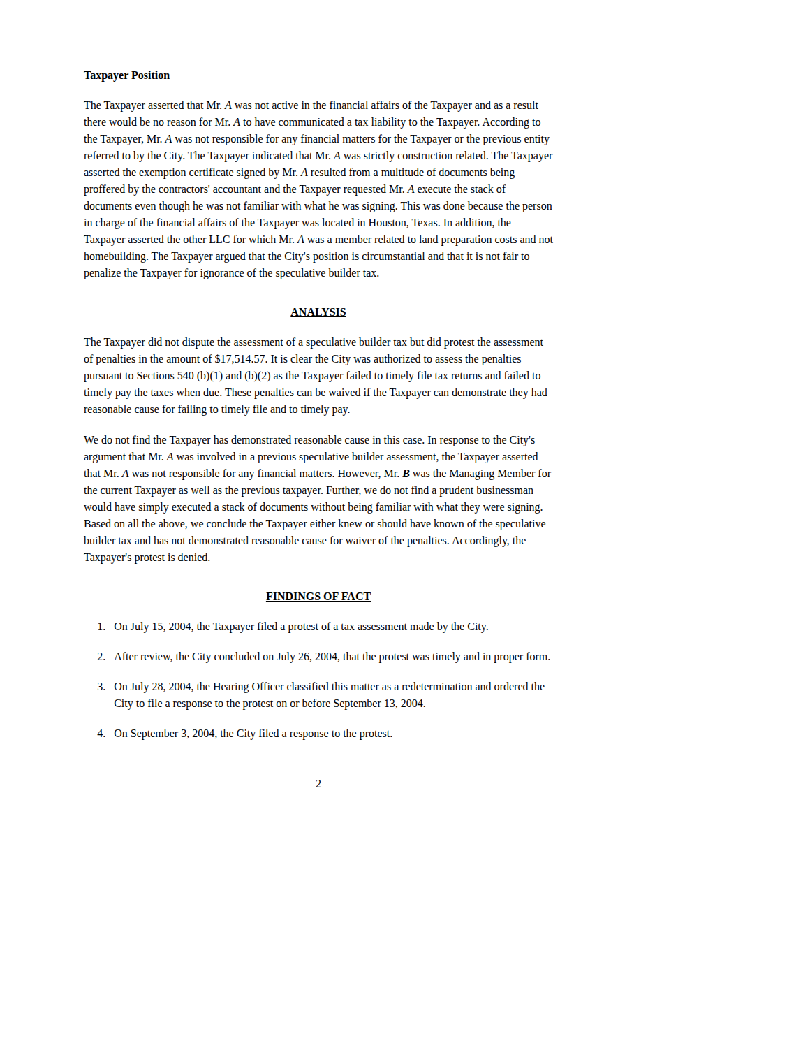Taxpayer Position
The Taxpayer asserted that Mr. A was not active in the financial affairs of the Taxpayer and as a result there would be no reason for Mr. A to have communicated a tax liability to the Taxpayer. According to the Taxpayer, Mr. A was not responsible for any financial matters for the Taxpayer or the previous entity referred to by the City. The Taxpayer indicated that Mr. A was strictly construction related. The Taxpayer asserted the exemption certificate signed by Mr. A resulted from a multitude of documents being proffered by the contractors' accountant and the Taxpayer requested Mr. A execute the stack of documents even though he was not familiar with what he was signing. This was done because the person in charge of the financial affairs of the Taxpayer was located in Houston, Texas. In addition, the Taxpayer asserted the other LLC for which Mr. A was a member related to land preparation costs and not homebuilding. The Taxpayer argued that the City's position is circumstantial and that it is not fair to penalize the Taxpayer for ignorance of the speculative builder tax.
ANALYSIS
The Taxpayer did not dispute the assessment of a speculative builder tax but did protest the assessment of penalties in the amount of $17,514.57. It is clear the City was authorized to assess the penalties pursuant to Sections 540 (b)(1) and (b)(2) as the Taxpayer failed to timely file tax returns and failed to timely pay the taxes when due. These penalties can be waived if the Taxpayer can demonstrate they had reasonable cause for failing to timely file and to timely pay.
We do not find the Taxpayer has demonstrated reasonable cause in this case. In response to the City's argument that Mr. A was involved in a previous speculative builder assessment, the Taxpayer asserted that Mr. A was not responsible for any financial matters. However, Mr. B was the Managing Member for the current Taxpayer as well as the previous taxpayer. Further, we do not find a prudent businessman would have simply executed a stack of documents without being familiar with what they were signing. Based on all the above, we conclude the Taxpayer either knew or should have known of the speculative builder tax and has not demonstrated reasonable cause for waiver of the penalties. Accordingly, the Taxpayer's protest is denied.
FINDINGS OF FACT
On July 15, 2004, the Taxpayer filed a protest of a tax assessment made by the City.
After review, the City concluded on July 26, 2004, that the protest was timely and in proper form.
On July 28, 2004, the Hearing Officer classified this matter as a redetermination and ordered the City to file a response to the protest on or before September 13, 2004.
On September 3, 2004, the City filed a response to the protest.
2